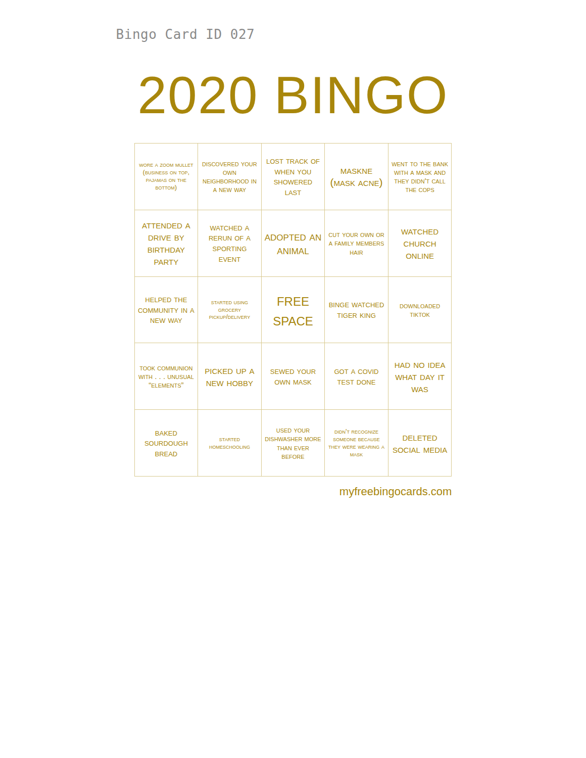Bingo Card ID 027
2020 BINGO
| Wore a Zoom mullet (business on top, pajamas on the bottom) | Discovered your own neighborhood in a new way | Lost track of when you showered last | Maskne (Mask Acne) | Went to the bank with a mask and they didn't call the cops |
| Attended a drive by birthday party | Watched a rerun of a sporting event | Adopted an animal | Cut your own or a family members hair | Watched church online |
| Helped the community in a new way | Started using grocery pickup/delivery | FREE SPACE | Binge watched Tiger King | Downloaded Tiktok |
| Took communion with . . . unusual “elements” | Picked up a new hobby | Sewed your own mask | Got a Covid test done | Had no idea what day it was |
| Baked sourdough bread | Started homeschooling | Used your dishwasher more than ever before | Didn't recognize someone because they were wearing a mask | Deleted social media |
myfreebingocards.com